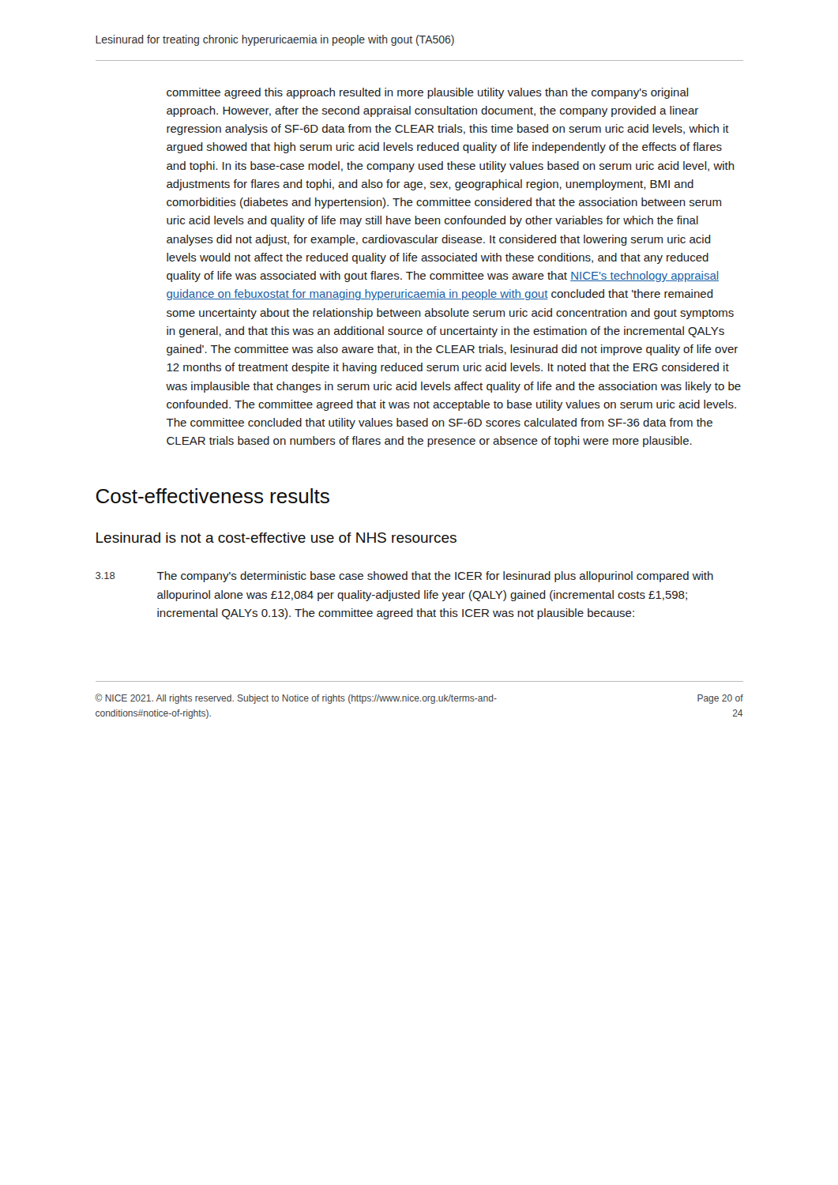Lesinurad for treating chronic hyperuricaemia in people with gout (TA506)
committee agreed this approach resulted in more plausible utility values than the company's original approach. However, after the second appraisal consultation document, the company provided a linear regression analysis of SF-6D data from the CLEAR trials, this time based on serum uric acid levels, which it argued showed that high serum uric acid levels reduced quality of life independently of the effects of flares and tophi. In its base-case model, the company used these utility values based on serum uric acid level, with adjustments for flares and tophi, and also for age, sex, geographical region, unemployment, BMI and comorbidities (diabetes and hypertension). The committee considered that the association between serum uric acid levels and quality of life may still have been confounded by other variables for which the final analyses did not adjust, for example, cardiovascular disease. It considered that lowering serum uric acid levels would not affect the reduced quality of life associated with these conditions, and that any reduced quality of life was associated with gout flares. The committee was aware that NICE's technology appraisal guidance on febuxostat for managing hyperuricaemia in people with gout concluded that 'there remained some uncertainty about the relationship between absolute serum uric acid concentration and gout symptoms in general, and that this was an additional source of uncertainty in the estimation of the incremental QALYs gained'. The committee was also aware that, in the CLEAR trials, lesinurad did not improve quality of life over 12 months of treatment despite it having reduced serum uric acid levels. It noted that the ERG considered it was implausible that changes in serum uric acid levels affect quality of life and the association was likely to be confounded. The committee agreed that it was not acceptable to base utility values on serum uric acid levels. The committee concluded that utility values based on SF-6D scores calculated from SF-36 data from the CLEAR trials based on numbers of flares and the presence or absence of tophi were more plausible.
Cost-effectiveness results
Lesinurad is not a cost-effective use of NHS resources
3.18
The company's deterministic base case showed that the ICER for lesinurad plus allopurinol compared with allopurinol alone was £12,084 per quality-adjusted life year (QALY) gained (incremental costs £1,598; incremental QALYs 0.13). The committee agreed that this ICER was not plausible because:
© NICE 2021. All rights reserved. Subject to Notice of rights (https://www.nice.org.uk/terms-and-conditions#notice-of-rights).
Page 20 of
24